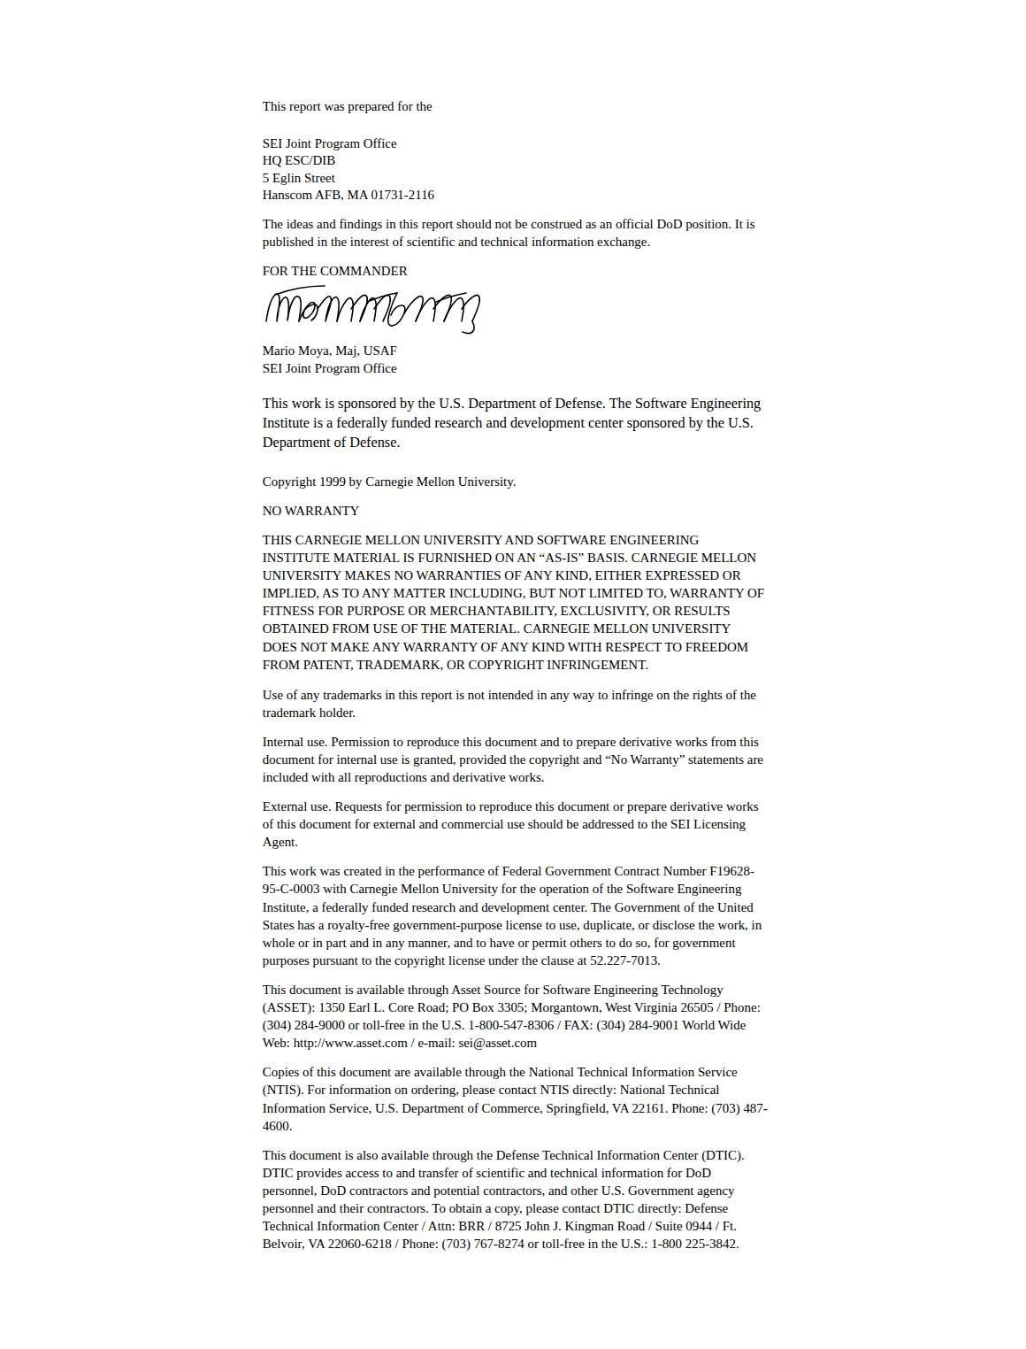This report was prepared for the
SEI Joint Program Office HQ ESC/DIB 5 Eglin Street Hanscom AFB, MA 01731-2116
The ideas and findings in this report should not be construed as an official DoD position. It is published in the interest of scientific and technical information exchange.
FOR THE COMMANDER
Mario Moya, Maj, USAF SEI Joint Program Office
This work is sponsored by the U.S. Department of Defense. The Software Engineering Institute is a federally funded research and development center sponsored by the U.S. Department of Defense.
Copyright 1999 by Carnegie Mellon University.
NO WARRANTY
This Carnegie Mellon University and Software Engineering Institute material is furnished on an “as-is” basis. Carnegie Mellon University makes no warranties of any kind, either expressed or implied, as to any matter including, but not limited to, warranty of fitness for purpose or merchantability, exclusivity, or results obtained from use of the material. Carnegie Mellon University does not make any warranty of any kind with respect to freedom from patent, trademark, or copyright infringement.
Use of any trademarks in this report is not intended in any way to infringe on the rights of the trademark holder.
Internal use. Permission to reproduce this document and to prepare derivative works from this document for internal use is granted, provided the copyright and “No Warranty” statements are included with all reproductions and derivative works.
External use. Requests for permission to reproduce this document or prepare derivative works of this document for external and commercial use should be addressed to the SEI Licensing Agent.
This work was created in the performance of Federal Government Contract Number F19628-95-C-0003 with Carnegie Mellon University for the operation of the Software Engineering Institute, a federally funded research and development center. The Government of the United States has a royalty-free government-purpose license to use, duplicate, or disclose the work, in whole or in part and in any manner, and to have or permit others to do so, for government purposes pursuant to the copyright license under the clause at 52.227-7013.
This document is available through Asset Source for Software Engineering Technology (ASSET): 1350 Earl L. Core Road; PO Box 3305; Morgantown, West Virginia 26505 / Phone: (304) 284-9000 or toll-free in the U.S. 1-800-547-8306 / FAX: (304) 284-9001 World Wide Web: http://www.asset.com / e-mail: sei@asset.com
Copies of this document are available through the National Technical Information Service (NTIS). For information on ordering, please contact NTIS directly: National Technical Information Service, U.S. Department of Commerce, Springfield, VA 22161. Phone: (703) 487-4600.
This document is also available through the Defense Technical Information Center (DTIC). DTIC provides access to and transfer of scientific and technical information for DoD personnel, DoD contractors and potential contractors, and other U.S. Government agency personnel and their contractors. To obtain a copy, please contact DTIC directly: Defense Technical Information Center / Attn: BRR / 8725 John J. Kingman Road / Suite 0944 / Ft. Belvoir, VA 22060-6218 / Phone: (703) 767-8274 or toll-free in the U.S.: 1-800 225-3842.